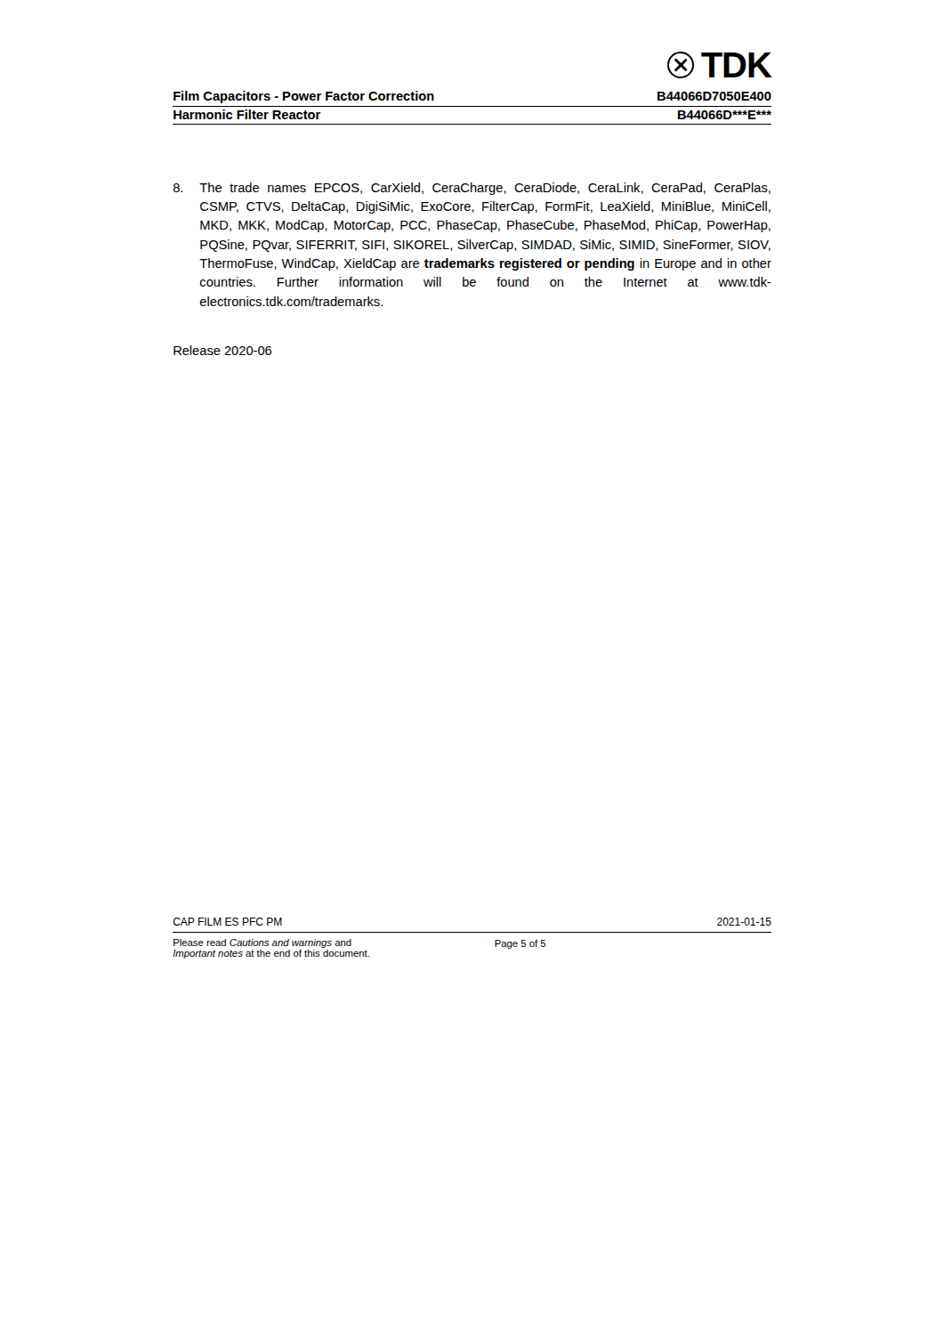TDK
Film Capacitors - Power Factor Correction B44066D7050E400
Harmonic Filter Reactor B44066D***E***
8. The trade names EPCOS, CarXield, CeraCharge, CeraDiode, CeraLink, CeraPad, CeraPlas, CSMP, CTVS, DeltaCap, DigiSiMic, ExoCore, FilterCap, FormFit, LeaXield, MiniBlue, MiniCell, MKD, MKK, ModCap, MotorCap, PCC, PhaseCap, PhaseCube, PhaseMod, PhiCap, PowerHap, PQSine, PQvar, SIFERRIT, SIFI, SIKOREL, SilverCap, SIMDAD, SiMic, SIMID, SineFormer, SIOV, ThermoFuse, WindCap, XieldCap are trademarks registered or pending in Europe and in other countries. Further information will be found on the Internet at www.tdk-electronics.tdk.com/trademarks.
Release 2020-06
CAP FILM ES PFC PM 2021-01-15
Please read Cautions and warnings and
Important notes at the end of this document.
Page 5 of 5